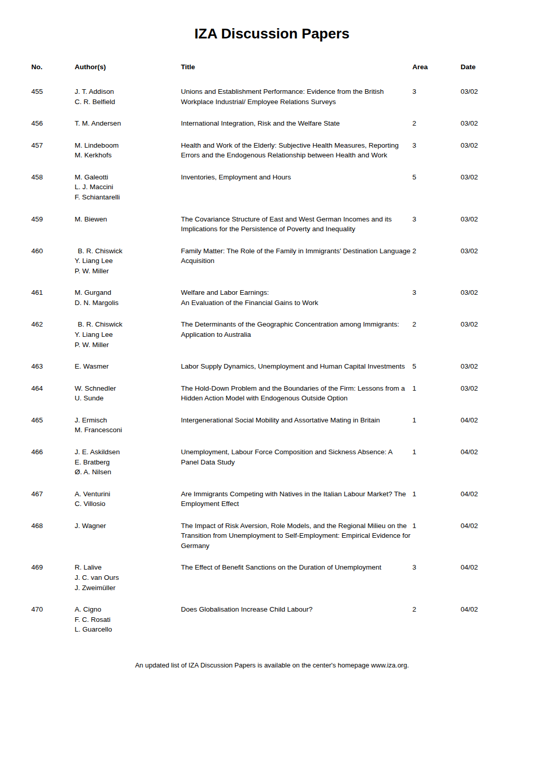IZA Discussion Papers
| No. | Author(s) | Title | Area | Date |
| --- | --- | --- | --- | --- |
| 455 | J. T. Addison C. R. Belfield | Unions and Establishment Performance: Evidence from the British Workplace Industrial/ Employee Relations Surveys | 3 | 03/02 |
| 456 | T. M. Andersen | International Integration, Risk and the Welfare State | 2 | 03/02 |
| 457 | M. Lindeboom M. Kerkhofs | Health and Work of the Elderly: Subjective Health Measures, Reporting Errors and the Endogenous Relationship between Health and Work | 3 | 03/02 |
| 458 | M. Galeotti L. J. Maccini F. Schiantarelli | Inventories, Employment and Hours | 5 | 03/02 |
| 459 | M. Biewen | The Covariance Structure of East and West German Incomes and its Implications for the Persistence of Poverty and Inequality | 3 | 03/02 |
| 460 | B. R. Chiswick Y. Liang Lee P. W. Miller | Family Matter: The Role of the Family in Immigrants' Destination Language Acquisition | 2 | 03/02 |
| 461 | M. Gurgand D. N. Margolis | Welfare and Labor Earnings: An Evaluation of the Financial Gains to Work | 3 | 03/02 |
| 462 | B. R. Chiswick Y. Liang Lee P. W. Miller | The Determinants of the Geographic Concentration among Immigrants: Application to Australia | 2 | 03/02 |
| 463 | E. Wasmer | Labor Supply Dynamics, Unemployment and Human Capital Investments | 5 | 03/02 |
| 464 | W. Schnedler U. Sunde | The Hold-Down Problem and the Boundaries of the Firm: Lessons from a Hidden Action Model with Endogenous Outside Option | 1 | 03/02 |
| 465 | J. Ermisch M. Francesconi | Intergenerational Social Mobility and Assortative Mating in Britain | 1 | 04/02 |
| 466 | J. E. Askildsen E. Bratberg Ø. A. Nilsen | Unemployment, Labour Force Composition and Sickness Absence: A Panel Data Study | 1 | 04/02 |
| 467 | A. Venturini C. Villosio | Are Immigrants Competing with Natives in the Italian Labour Market? The Employment Effect | 1 | 04/02 |
| 468 | J. Wagner | The Impact of Risk Aversion, Role Models, and the Regional Milieu on the Transition from Unemployment to Self-Employment: Empirical Evidence for Germany | 1 | 04/02 |
| 469 | R. Lalive J. C. van Ours J. Zweimüller | The Effect of Benefit Sanctions on the Duration of Unemployment | 3 | 04/02 |
| 470 | A. Cigno F. C. Rosati L. Guarcello | Does Globalisation Increase Child Labour? | 2 | 04/02 |
An updated list of IZA Discussion Papers is available on the center's homepage www.iza.org.